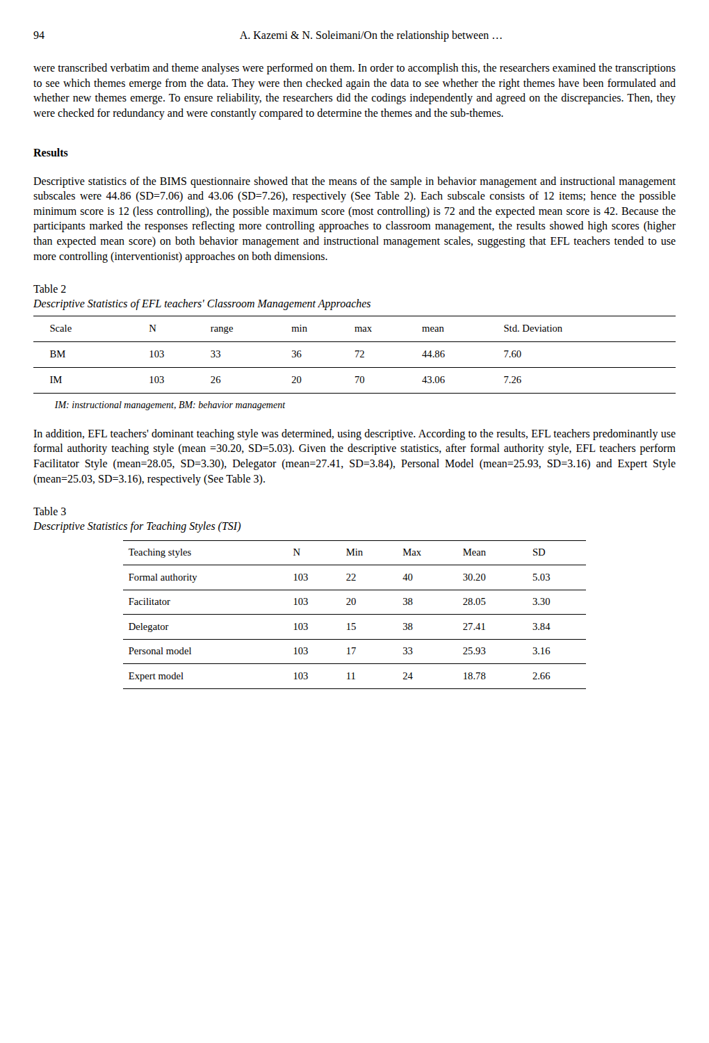94
A. Kazemi & N. Soleimani/On the relationship between …
were transcribed verbatim and theme analyses were performed on them. In order to accomplish this, the researchers examined the transcriptions to see which themes emerge from the data. They were then checked again the data to see whether the right themes have been formulated and whether new themes emerge. To ensure reliability, the researchers did the codings independently and agreed on the discrepancies. Then, they were checked for redundancy and were constantly compared to determine the themes and the sub-themes.
Results
Descriptive statistics of the BIMS questionnaire showed that the means of the sample in behavior management and instructional management subscales were 44.86 (SD=7.06) and 43.06 (SD=7.26), respectively (See Table 2). Each subscale consists of 12 items; hence the possible minimum score is 12 (less controlling), the possible maximum score (most controlling) is 72 and the expected mean score is 42. Because the participants marked the responses reflecting more controlling approaches to classroom management, the results showed high scores (higher than expected mean score) on both behavior management and instructional management scales, suggesting that EFL teachers tended to use more controlling (interventionist) approaches on both dimensions.
Table 2 Descriptive Statistics of EFL teachers' Classroom Management Approaches
| Scale | N | range | min | max | mean | Std. Deviation |
| --- | --- | --- | --- | --- | --- | --- |
| BM | 103 | 33 | 36 | 72 | 44.86 | 7.60 |
| IM | 103 | 26 | 20 | 70 | 43.06 | 7.26 |
IM: instructional management, BM: behavior management
In addition, EFL teachers' dominant teaching style was determined, using descriptive. According to the results, EFL teachers predominantly use formal authority teaching style (mean =30.20, SD=5.03). Given the descriptive statistics, after formal authority style, EFL teachers perform Facilitator Style (mean=28.05, SD=3.30), Delegator (mean=27.41, SD=3.84), Personal Model (mean=25.93, SD=3.16) and Expert Style (mean=25.03, SD=3.16), respectively (See Table 3).
Table 3 Descriptive Statistics for Teaching Styles (TSI)
| Teaching styles | N | Min | Max | Mean | SD |
| --- | --- | --- | --- | --- | --- |
| Formal authority | 103 | 22 | 40 | 30.20 | 5.03 |
| Facilitator | 103 | 20 | 38 | 28.05 | 3.30 |
| Delegator | 103 | 15 | 38 | 27.41 | 3.84 |
| Personal model | 103 | 17 | 33 | 25.93 | 3.16 |
| Expert model | 103 | 11 | 24 | 18.78 | 2.66 |